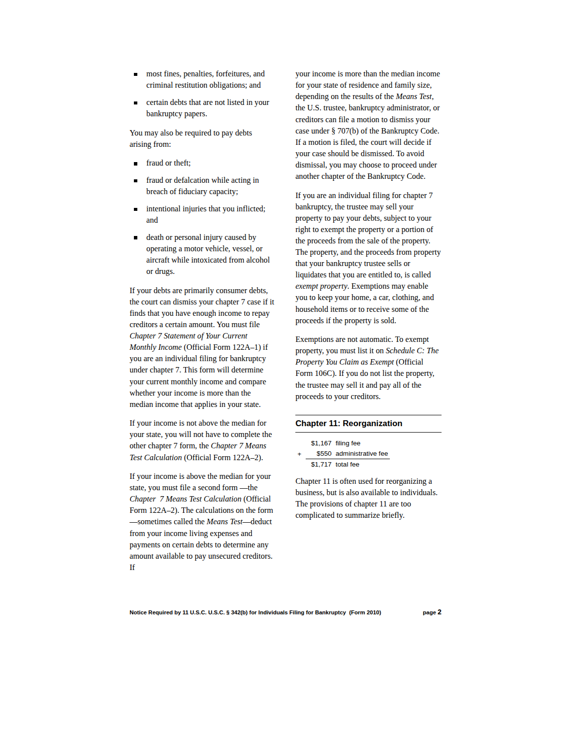most fines, penalties, forfeitures, and criminal restitution obligations; and
certain debts that are not listed in your bankruptcy papers.
You may also be required to pay debts arising from:
fraud or theft;
fraud or defalcation while acting in breach of fiduciary capacity;
intentional injuries that you inflicted; and
death or personal injury caused by operating a motor vehicle, vessel, or aircraft while intoxicated from alcohol or drugs.
If your debts are primarily consumer debts, the court can dismiss your chapter 7 case if it finds that you have enough income to repay creditors a certain amount. You must file Chapter 7 Statement of Your Current Monthly Income (Official Form 122A–1) if you are an individual filing for bankruptcy under chapter 7. This form will determine your current monthly income and compare whether your income is more than the median income that applies in your state.
If your income is not above the median for your state, you will not have to complete the other chapter 7 form, the Chapter 7 Means Test Calculation (Official Form 122A–2).
If your income is above the median for your state, you must file a second form —the Chapter 7 Means Test Calculation (Official Form 122A–2). The calculations on the form—sometimes called the Means Test—deduct from your income living expenses and payments on certain debts to determine any amount available to pay unsecured creditors. If
your income is more than the median income for your state of residence and family size, depending on the results of the Means Test, the U.S. trustee, bankruptcy administrator, or creditors can file a motion to dismiss your case under § 707(b) of the Bankruptcy Code. If a motion is filed, the court will decide if your case should be dismissed. To avoid dismissal, you may choose to proceed under another chapter of the Bankruptcy Code.
If you are an individual filing for chapter 7 bankruptcy, the trustee may sell your property to pay your debts, subject to your right to exempt the property or a portion of the proceeds from the sale of the property. The property, and the proceeds from property that your bankruptcy trustee sells or liquidates that you are entitled to, is called exempt property. Exemptions may enable you to keep your home, a car, clothing, and household items or to receive some of the proceeds if the property is sold.
Exemptions are not automatic. To exempt property, you must list it on Schedule C: The Property You Claim as Exempt (Official Form 106C). If you do not list the property, the trustee may sell it and pay all of the proceeds to your creditors.
Chapter 11: Reorganization
| | $1,167 | filing fee |
| + | $550 | administrative fee |
| | $1,717 | total fee |
Chapter 11 is often used for reorganizing a business, but is also available to individuals. The provisions of chapter 11 are too complicated to summarize briefly.
Notice Required by 11 U.S.C. U.S.C. § 342(b) for Individuals Filing for Bankruptcy (Form 2010)
page 2